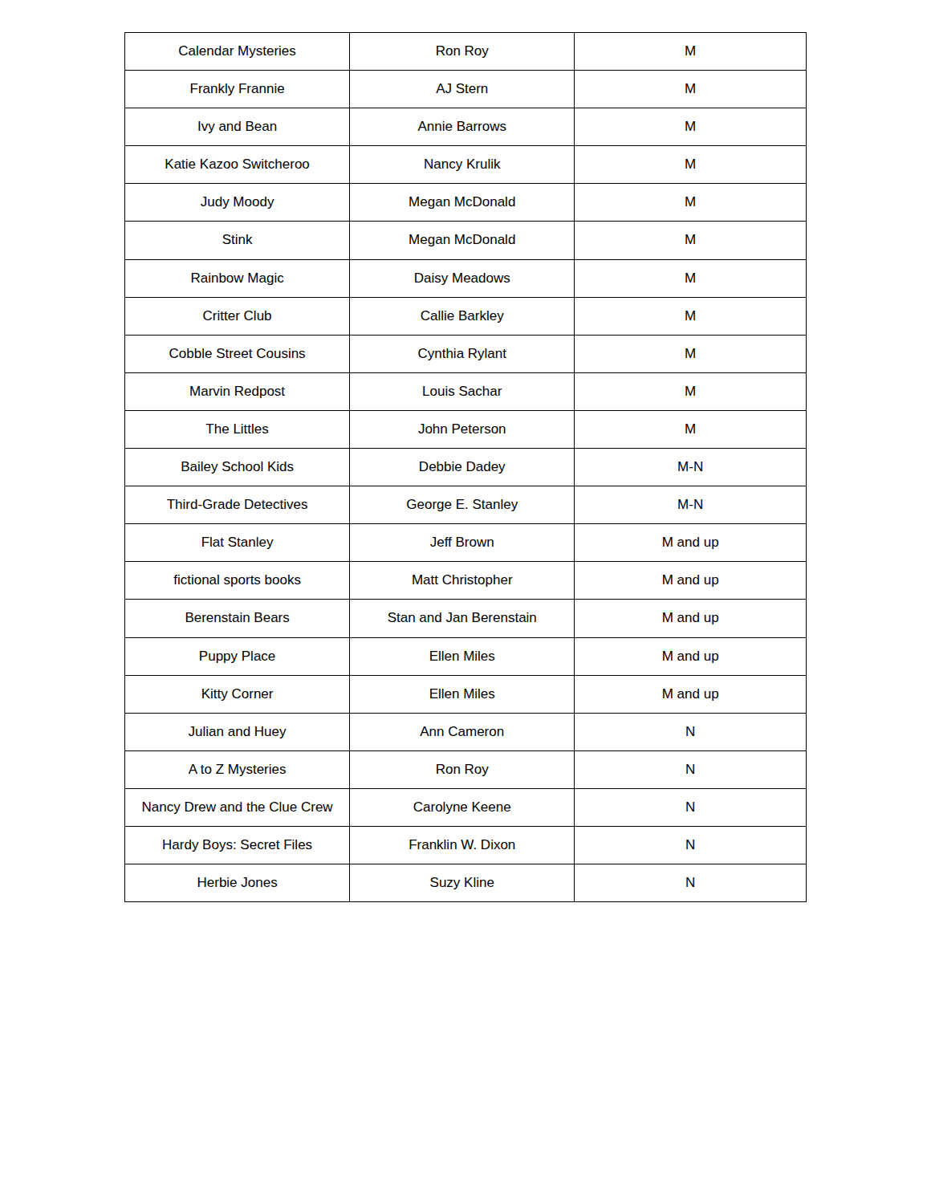| Calendar Mysteries | Ron Roy | M |
| Frankly Frannie | AJ Stern | M |
| Ivy and Bean | Annie Barrows | M |
| Katie Kazoo Switcheroo | Nancy Krulik | M |
| Judy Moody | Megan McDonald | M |
| Stink | Megan McDonald | M |
| Rainbow Magic | Daisy Meadows | M |
| Critter Club | Callie Barkley | M |
| Cobble Street Cousins | Cynthia Rylant | M |
| Marvin Redpost | Louis Sachar | M |
| The Littles | John Peterson | M |
| Bailey School Kids | Debbie Dadey | M-N |
| Third-Grade Detectives | George E. Stanley | M-N |
| Flat Stanley | Jeff Brown | M and up |
| fictional sports books | Matt Christopher | M and up |
| Berenstain Bears | Stan and Jan Berenstain | M and up |
| Puppy Place | Ellen Miles | M and up |
| Kitty Corner | Ellen Miles | M and up |
| Julian and Huey | Ann Cameron | N |
| A to Z Mysteries | Ron Roy | N |
| Nancy Drew and the Clue Crew | Carolyne Keene | N |
| Hardy Boys: Secret Files | Franklin W. Dixon | N |
| Herbie Jones | Suzy Kline | N |